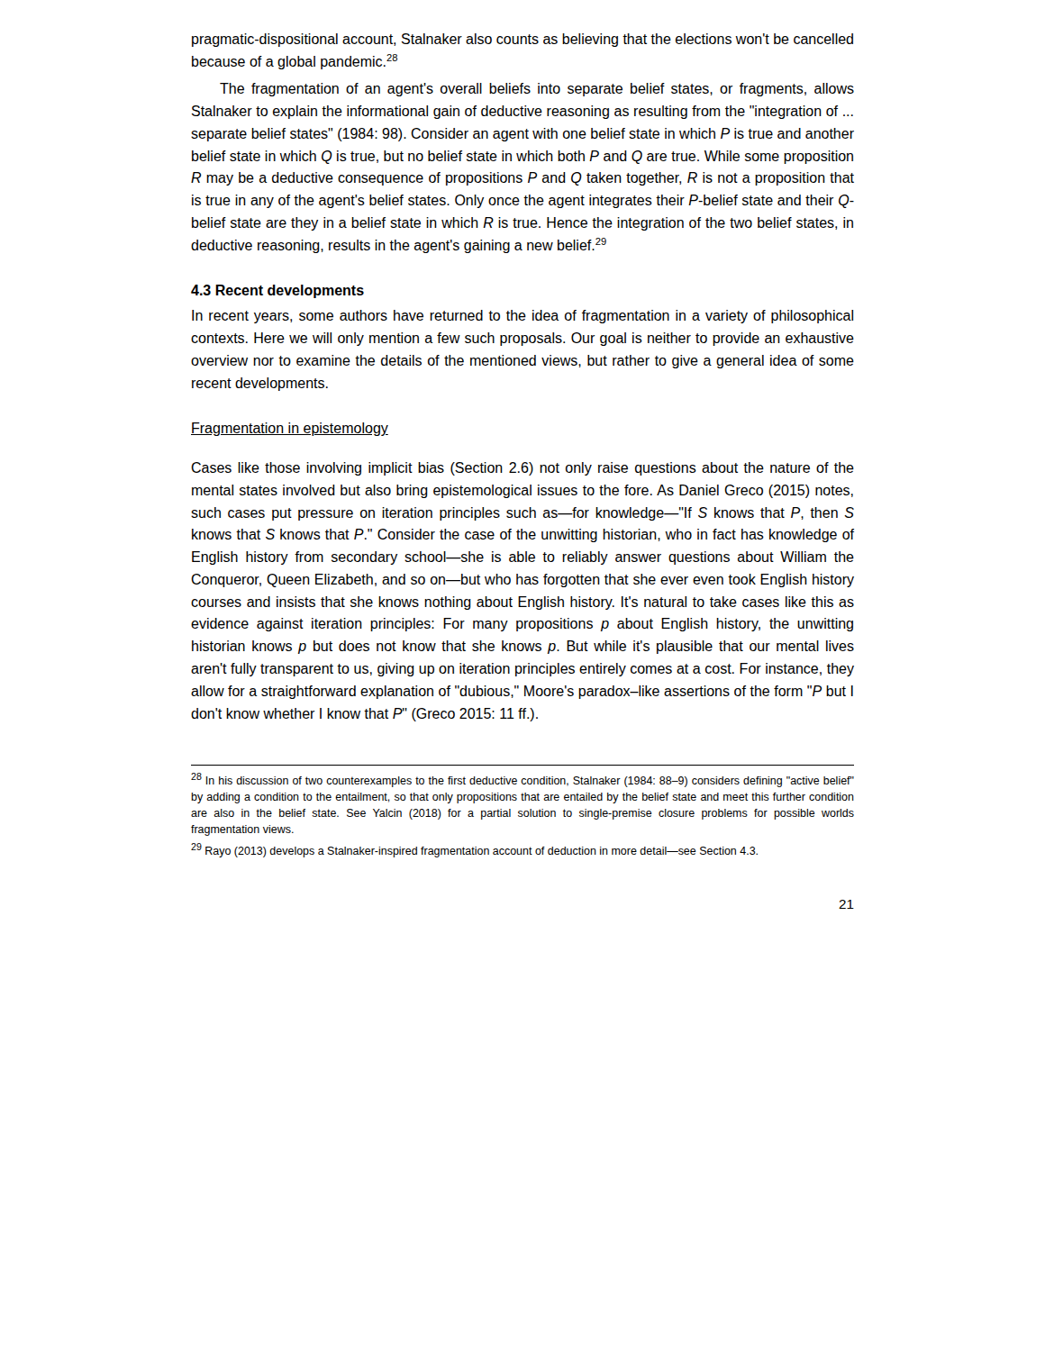pragmatic-dispositional account, Stalnaker also counts as believing that the elections won't be cancelled because of a global pandemic.28
The fragmentation of an agent's overall beliefs into separate belief states, or fragments, allows Stalnaker to explain the informational gain of deductive reasoning as resulting from the "integration of ... separate belief states" (1984: 98). Consider an agent with one belief state in which P is true and another belief state in which Q is true, but no belief state in which both P and Q are true. While some proposition R may be a deductive consequence of propositions P and Q taken together, R is not a proposition that is true in any of the agent's belief states. Only once the agent integrates their P-belief state and their Q-belief state are they in a belief state in which R is true. Hence the integration of the two belief states, in deductive reasoning, results in the agent's gaining a new belief.29
4.3 Recent developments
In recent years, some authors have returned to the idea of fragmentation in a variety of philosophical contexts. Here we will only mention a few such proposals. Our goal is neither to provide an exhaustive overview nor to examine the details of the mentioned views, but rather to give a general idea of some recent developments.
Fragmentation in epistemology
Cases like those involving implicit bias (Section 2.6) not only raise questions about the nature of the mental states involved but also bring epistemological issues to the fore. As Daniel Greco (2015) notes, such cases put pressure on iteration principles such as—for knowledge—"If S knows that P, then S knows that S knows that P." Consider the case of the unwitting historian, who in fact has knowledge of English history from secondary school—she is able to reliably answer questions about William the Conqueror, Queen Elizabeth, and so on—but who has forgotten that she ever even took English history courses and insists that she knows nothing about English history. It's natural to take cases like this as evidence against iteration principles: For many propositions p about English history, the unwitting historian knows p but does not know that she knows p. But while it's plausible that our mental lives aren't fully transparent to us, giving up on iteration principles entirely comes at a cost. For instance, they allow for a straightforward explanation of "dubious," Moore's paradox–like assertions of the form "P but I don't know whether I know that P" (Greco 2015: 11 ff.).
28 In his discussion of two counterexamples to the first deductive condition, Stalnaker (1984: 88–9) considers defining "active belief" by adding a condition to the entailment, so that only propositions that are entailed by the belief state and meet this further condition are also in the belief state. See Yalcin (2018) for a partial solution to single-premise closure problems for possible worlds fragmentation views.
29 Rayo (2013) develops a Stalnaker-inspired fragmentation account of deduction in more detail—see Section 4.3.
21